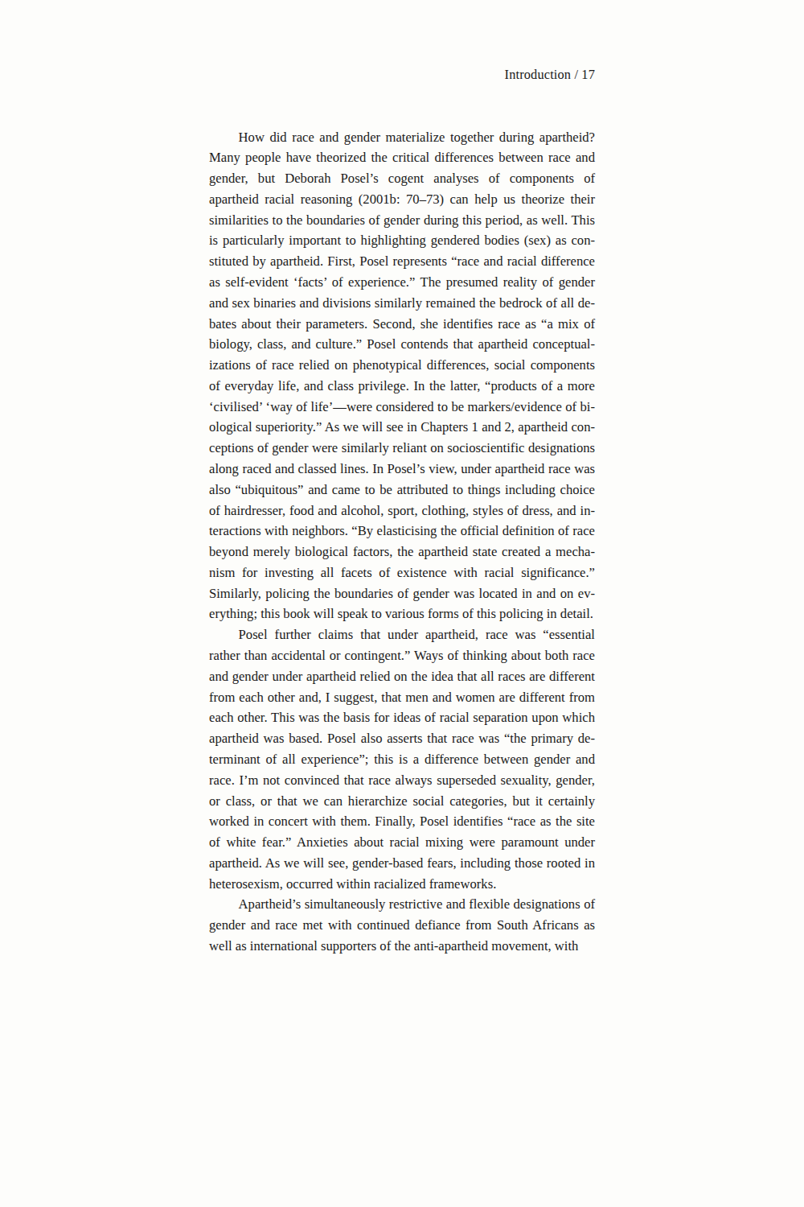Introduction / 17
How did race and gender materialize together during apartheid? Many people have theorized the critical differences between race and gender, but Deborah Posel’s cogent analyses of components of apartheid racial reasoning (2001b: 70–73) can help us theorize their similarities to the boundaries of gender during this period, as well. This is particularly important to highlighting gendered bodies (sex) as constituted by apartheid. First, Posel represents “race and racial difference as self-evident ‘facts’ of experience.” The presumed reality of gender and sex binaries and divisions similarly remained the bedrock of all debates about their parameters. Second, she identifies race as “a mix of biology, class, and culture.” Posel contends that apartheid conceptualizations of race relied on phenotypical differences, social components of everyday life, and class privilege. In the latter, “products of a more ‘civilised’ ‘way of life’—were considered to be markers/evidence of biological superiority.” As we will see in Chapters 1 and 2, apartheid conceptions of gender were similarly reliant on socioscientific designations along raced and classed lines. In Posel’s view, under apartheid race was also “ubiquitous” and came to be attributed to things including choice of hairdresser, food and alcohol, sport, clothing, styles of dress, and interactions with neighbors. “By elasticising the official definition of race beyond merely biological factors, the apartheid state created a mechanism for investing all facets of existence with racial significance.” Similarly, policing the boundaries of gender was located in and on everything; this book will speak to various forms of this policing in detail.
Posel further claims that under apartheid, race was “essential rather than accidental or contingent.” Ways of thinking about both race and gender under apartheid relied on the idea that all races are different from each other and, I suggest, that men and women are different from each other. This was the basis for ideas of racial separation upon which apartheid was based. Posel also asserts that race was “the primary determinant of all experience”; this is a difference between gender and race. I’m not convinced that race always superseded sexuality, gender, or class, or that we can hierarchize social categories, but it certainly worked in concert with them. Finally, Posel identifies “race as the site of white fear.” Anxieties about racial mixing were paramount under apartheid. As we will see, gender-based fears, including those rooted in heterosexism, occurred within racialized frameworks.
Apartheid’s simultaneously restrictive and flexible designations of gender and race met with continued defiance from South Africans as well as international supporters of the anti-apartheid movement, with